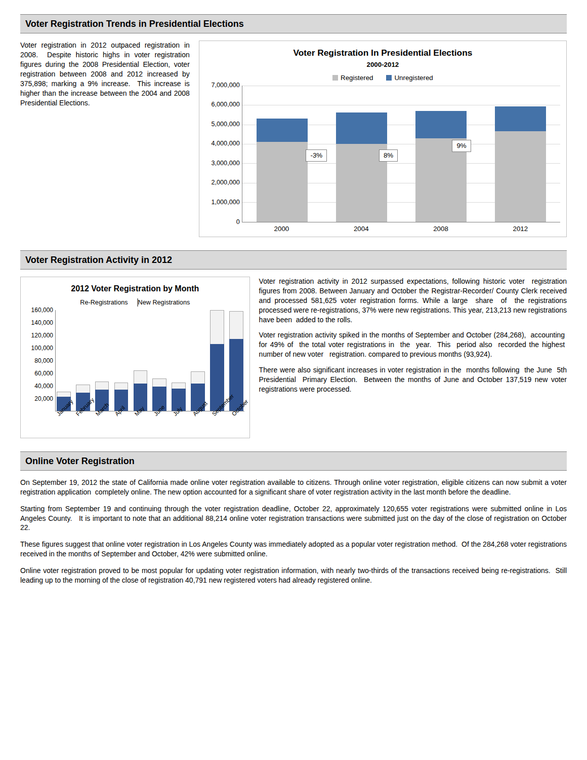Voter Registration Trends in Presidential Elections
Voter registration in 2012 outpaced registration in 2008. Despite historic highs in voter registration figures during the 2008 Presidential Election, voter registration between 2008 and 2012 increased by 375,898; marking a 9% increase. This increase is higher than the increase between the 2004 and 2008 Presidential Elections.
Voter Registration In Presidential Elections
2000-2012
Registered
Unregistered
7,000,000
6,000,000
5,000,000
4,000,000
3,000,000
2,000,000
1,000,000
0
-3%
8%
9%
2000
2004
2008
2012
Voter Registration Activity in 2012
2012 Voter Registration by Month
Re-Registrations
New Registrations
160,000
140,000
120,000
100,000
80,000
60,000
40,000
20,000
January
February
March
April
May
June
July
August
September
October
Voter registration activity in 2012 surpassed expectations, following historic voter registration figures from 2008. Between January and October the Registrar-Recorder/ County Clerk received and processed 581,625 voter registration forms. While a large share of the registrations processed were re-registrations, 37% were new registrations. This year, 213,213 new registrations have been added to the rolls.
Voter registration activity spiked in the months of September and October (284,268), accounting for 49% of the total voter registrations in the year. This period also recorded the highest number of new voter registration. compared to previous months (93,924).
There were also significant increases in voter registration in the months following the June 5th Presidential Primary Election. Between the months of June and October 137,519 new voter registrations were processed.
Online Voter Registration
On September 19, 2012 the state of California made online voter registration available to citizens. Through online voter registration, eligible citizens can now submit a voter registration application completely online. The new option accounted for a significant share of voter registration activity in the last month before the deadline.
Starting from September 19 and continuing through the voter registration deadline, October 22, approximately 120,655 voter registrations were submitted online in Los Angeles County. It is important to note that an additional 88,214 online voter registration transactions were submitted just on the day of the close of registration on October 22.
These figures suggest that online voter registration in Los Angeles County was immediately adopted as a popular voter registration method. Of the 284,268 voter registrations received in the months of September and October, 42% were submitted online.
Online voter registration proved to be most popular for updating voter registration information, with nearly two-thirds of the transactions received being re-registrations. Still leading up to the morning of the close of registration 40,791 new registered voters had already registered online.